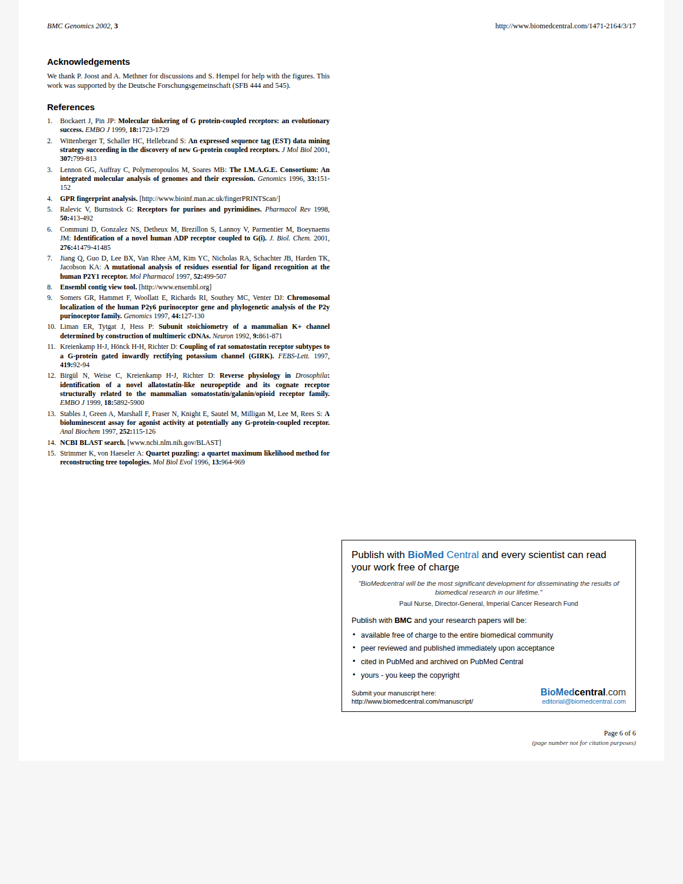BMC Genomics 2002, 3
http://www.biomedcentral.com/1471-2164/3/17
Acknowledgements
We thank P. Joost and A. Methner for discussions and S. Hempel for help with the figures. This work was supported by the Deutsche Forschungsgemeinschaft (SFB 444 and 545).
References
Bockaert J, Pin JP: Molecular tinkering of G protein-coupled receptors: an evolutionary success. EMBO J 1999, 18: 1723-1729
Wittenberger T, Schaller HC, Hellebrand S: An expressed sequence tag (EST) data mining strategy succeeding in the discovery of new G-protein coupled receptors. J Mol Biol 2001, 307: 799-813
Lennon GG, Auffray C, Polymeropoulos M, Soares MB: The I.M.A.G.E. Consortium: An integrated molecular analysis of genomes and their expression. Genomics 1996, 33: 151-152
GPR fingerprint analysis. [http://www.bioinf.man.ac.uk/fingerPRINTScan/]
Ralevic V, Burnstock G: Receptors for purines and pyrimidines. Pharmacol Rev 1998, 50: 413-492
Communi D, Gonzalez NS, Detheux M, Brezillon S, Lannoy V, Parmentier M, Boeynaems JM: Identification of a novel human ADP receptor coupled to G(i). J. Biol. Chem. 2001, 276: 41479-41485
Jiang Q, Guo D, Lee BX, Van Rhee AM, Kim YC, Nicholas RA, Schachter JB, Harden TK, Jacobson KA: A mutational analysis of residues essential for ligand recognition at the human P2Y1 receptor. Mol Pharmacol 1997, 52: 499-507
Ensembl contig view tool. [http://www.ensembl.org]
Somers GR, Hammet F, Woollatt E, Richards RI, Southey MC, Venter DJ: Chromosomal localization of the human P2y6 purinoceptor gene and phylogenetic analysis of the P2y purinoceptor family. Genomics 1997, 44: 127-130
Liman ER, Tytgat J, Hess P: Subunit stoichiometry of a mammalian K+ channel determined by construction of multimeric cDNAs. Neuron 1992, 9: 861-871
Kreienkamp H-J, Hönck H-H, Richter D: Coupling of rat somatostatin receptor subtypes to a G-protein gated inwardly rectifying potassium channel (GIRK). FEBS-Lett. 1997, 419: 92-94
Birgül N, Weise C, Kreienkamp H-J, Richter D: Reverse physiology in Drosophila: identification of a novel allatostatin-like neuropeptide and its cognate receptor structurally related to the mammalian somatostatin/galanin/opioid receptor family. EMBO J 1999, 18: 5892-5900
Stables J, Green A, Marshall F, Fraser N, Knight E, Sautel M, Milligan M, Lee M, Rees S: A bioluminescent assay for agonist activity at potentially any G-protein-coupled receptor. Anal Biochem 1997, 252: 115-126
NCBI BLAST search. [www.ncbi.nlm.nih.gov/BLAST]
Strimmer K, von Haeseler A: Quartet puzzling: a quartet maximum likelihood method for reconstructing tree topologies. Mol Biol Evol 1996, 13: 964-969
Publish with BioMed Central and every scientist can read your work free of charge
"BioMedcentral will be the most significant development for disseminating the results of biomedical research in our lifetime."
Paul Nurse, Director-General, Imperial Cancer Research Fund
Publish with BMC and your research papers will be:
available free of charge to the entire biomedical community
peer reviewed and published immediately upon acceptance
cited in PubMed and archived on PubMed Central
yours - you keep the copyright
Submit your manuscript here:
http://www.biomedcentral.com/manuscript/
BioMedcentral.com
editorial@biomedcentral.com
Page 6 of 6
(page number not for citation purposes)